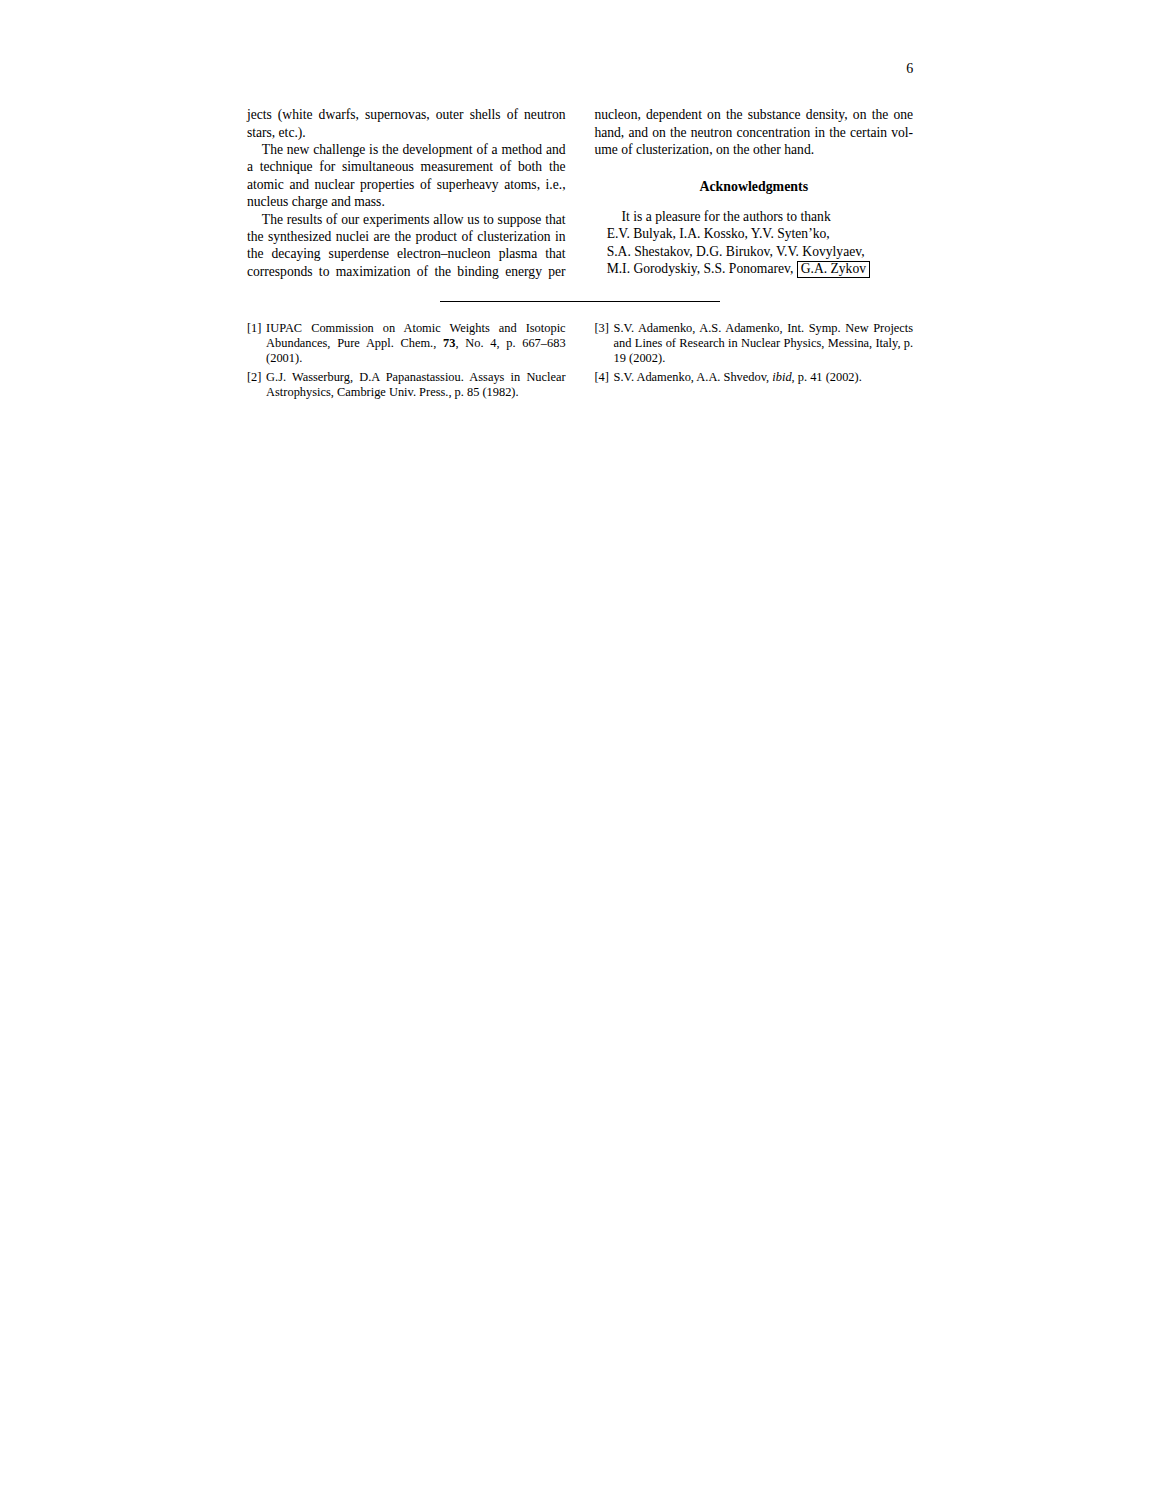6
jects (white dwarfs, supernovas, outer shells of neutron stars, etc.).
The new challenge is the development of a method and a technique for simultaneous measurement of both the atomic and nuclear properties of superheavy atoms, i.e., nucleus charge and mass.
The results of our experiments allow us to suppose that the synthesized nuclei are the product of clusterization in the decaying superdense electron–nucleon plasma that corresponds to maximization of the binding energy per nucleon, dependent on the substance density, on the one hand, and on the neutron concentration in the certain volume of clusterization, on the other hand.
Acknowledgments
It is a pleasure for the authors to thank
E.V. Bulyak, I.A. Kossko, Y.V. Syten’ko,
S.A. Shestakov, D.G. Birukov, V.V. Kovylyaev,
M.I. Gorodyskiy, S.S. Ponomarev, G.A. Zykov
[1] IUPAC Commission on Atomic Weights and Isotopic Abundances, Pure Appl. Chem., 73, No. 4, p. 667–683 (2001).
[2] G.J. Wasserburg, D.A Papanastassiou. Assays in Nuclear Astrophysics, Cambrige Univ. Press., p. 85 (1982).
[3] S.V. Adamenko, A.S. Adamenko, Int. Symp. New Projects and Lines of Research in Nuclear Physics, Messina, Italy, p. 19 (2002).
[4] S.V. Adamenko, A.A. Shvedov, ibid, p. 41 (2002).